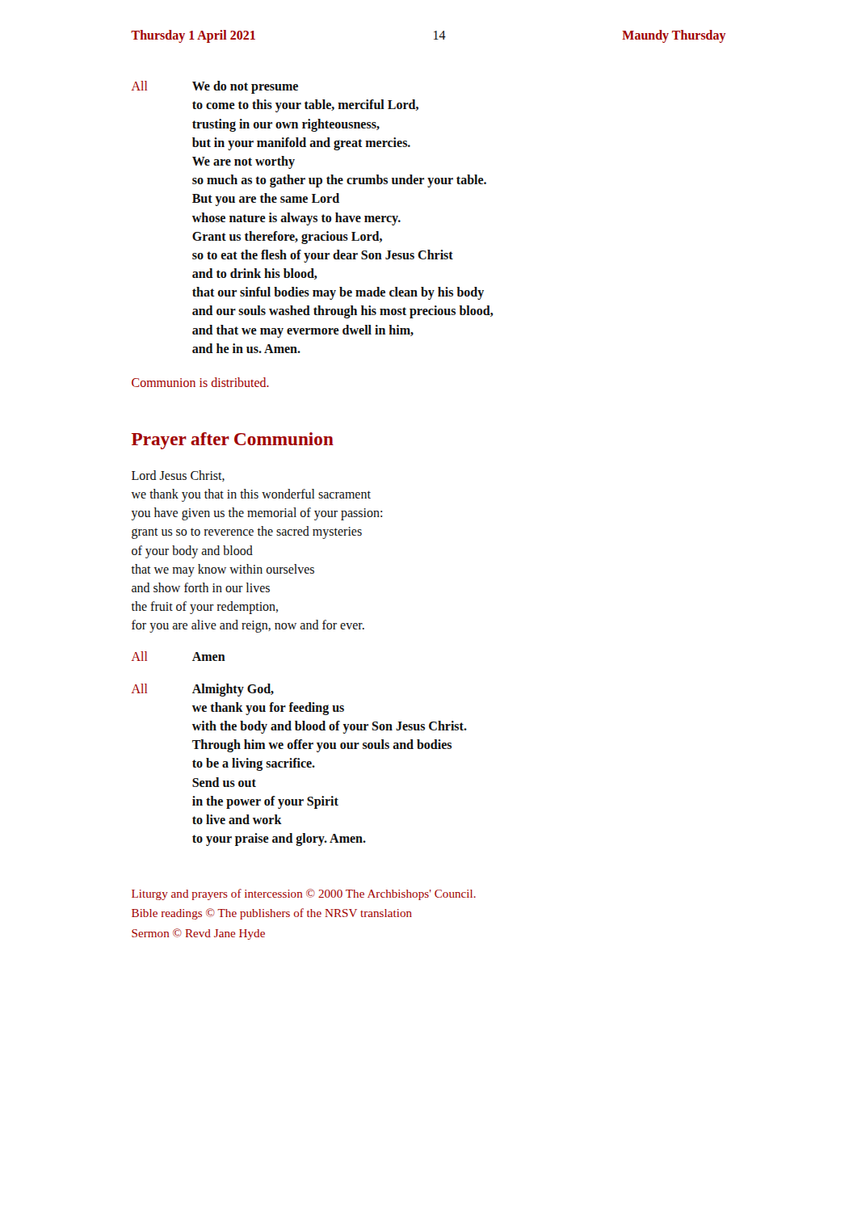Thursday 1 April 2021 14 Maundy Thursday
All
We do not presume
to come to this your table, merciful Lord,
trusting in our own righteousness,
but in your manifold and great mercies.
We are not worthy
so much as to gather up the crumbs under your table.
But you are the same Lord
whose nature is always to have mercy.
Grant us therefore, gracious Lord,
so to eat the flesh of your dear Son Jesus Christ
and to drink his blood,
that our sinful bodies may be made clean by his body
and our souls washed through his most precious blood,
and that we may evermore dwell in him,
and he in us. Amen.
Communion is distributed.
Prayer after Communion
Lord Jesus Christ,
we thank you that in this wonderful sacrament
you have given us the memorial of your passion:
grant us so to reverence the sacred mysteries
of your body and blood
that we may know within ourselves
and show forth in our lives
the fruit of your redemption,
for you are alive and reign, now and for ever.
All
Amen
All
Almighty God,
we thank you for feeding us
with the body and blood of your Son Jesus Christ.
Through him we offer you our souls and bodies
to be a living sacrifice.
Send us out
in the power of your Spirit
to live and work
to your praise and glory. Amen.
Liturgy and prayers of intercession © 2000 The Archbishops' Council.
Bible readings © The publishers of the NRSV translation
Sermon © Revd Jane Hyde